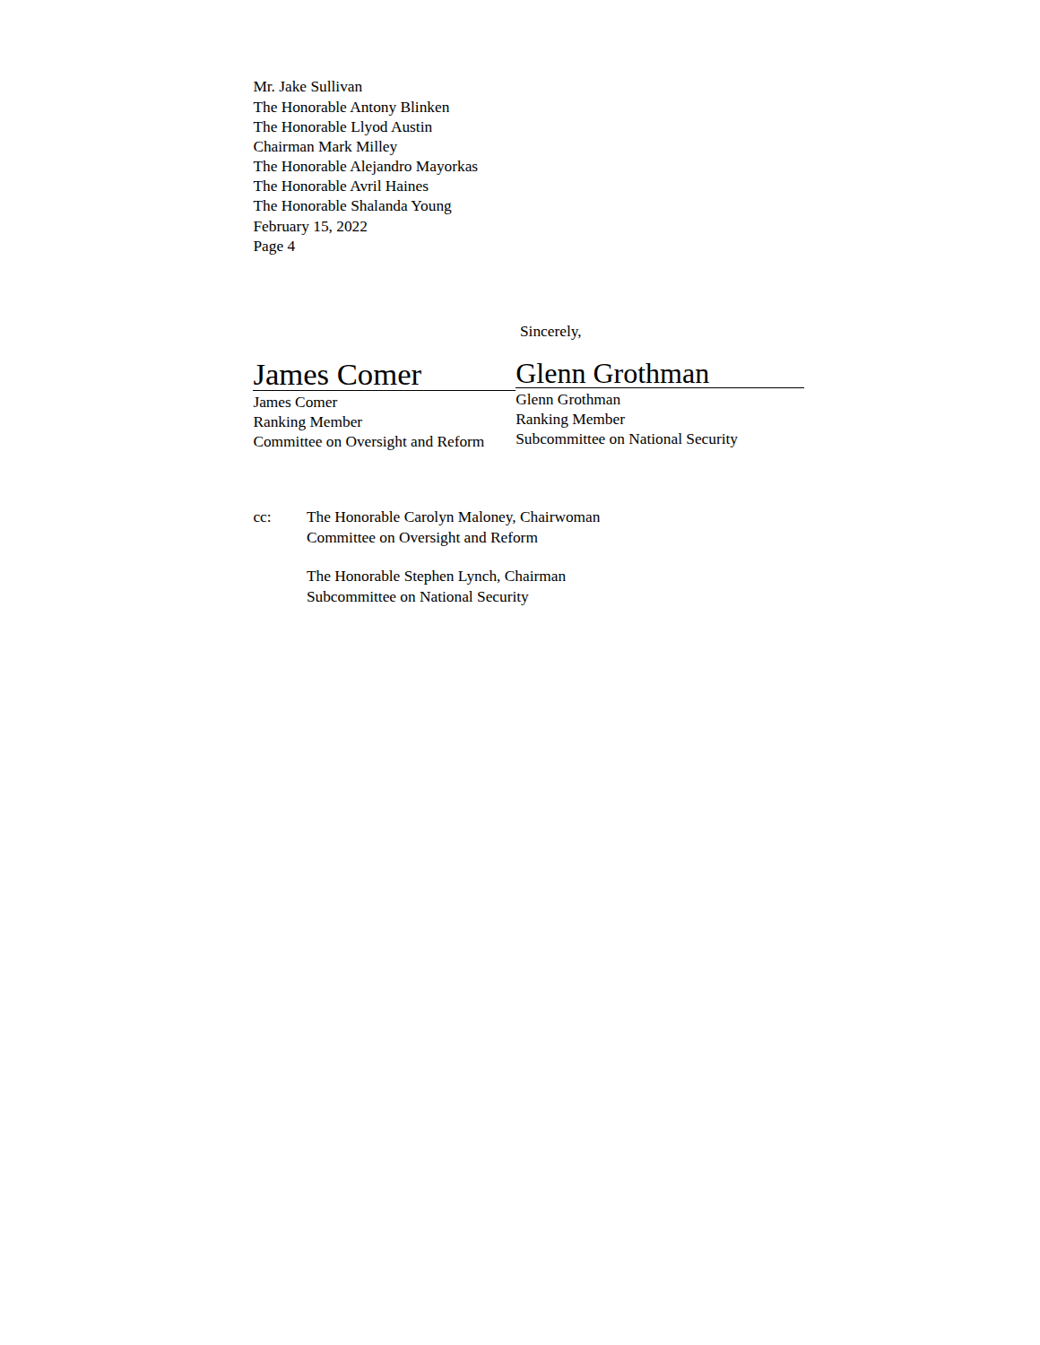Mr. Jake Sullivan
The Honorable Antony Blinken
The Honorable Llyod Austin
Chairman Mark Milley
The Honorable Alejandro Mayorkas
The Honorable Avril Haines
The Honorable Shalanda Young
February 15, 2022
Page 4
Sincerely,
| James Comer James Comer Ranking Member Committee on Oversight and Reform | Glenn Grothman Glenn Grothman Ranking Member Subcommittee on National Security |
| cc: | The Honorable Carolyn Maloney, Chairwoman |
| | Committee on Oversight and Reform |
| | The Honorable Stephen Lynch, Chairman |
| | Subcommittee on National Security |